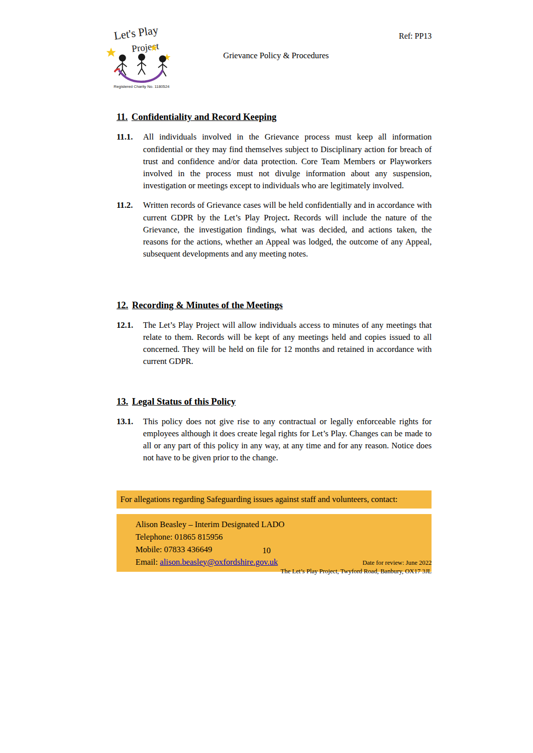Let's Play Project Registered Charity No. 1180524
Ref: PP13
Grievance Policy & Procedures
11. Confidentiality and Record Keeping
11.1.
All individuals involved in the Grievance process must keep all information confidential or they may find themselves subject to Disciplinary action for breach of trust and confidence and/or data protection. Core Team Members or Playworkers involved in the process must not divulge information about any suspension, investigation or meetings except to individuals who are legitimately involved.
11.2.
Written records of Grievance cases will be held confidentially and in accordance with current GDPR by the Let’s Play Project. Records will include the nature of the Grievance, the investigation findings, what was decided, and actions taken, the reasons for the actions, whether an Appeal was lodged, the outcome of any Appeal, subsequent developments and any meeting notes.
12. Recording & Minutes of the Meetings
12.1.
The Let’s Play Project will allow individuals access to minutes of any meetings that relate to them. Records will be kept of any meetings held and copies issued to all concerned. They will be held on file for 12 months and retained in accordance with current GDPR.
13. Legal Status of this Policy
13.1.
This policy does not give rise to any contractual or legally enforceable rights for employees although it does create legal rights for Let’s Play. Changes can be made to all or any part of this policy in any way, at any time and for any reason. Notice does not have to be given prior to the change.
For allegations regarding Safeguarding issues against staff and volunteers, contact:
Alison Beasley – Interim Designated LADO
Telephone: 01865 815956
Mobile: 07833 436649
Email: alison.beasley@oxfordshire.gov.uk
10
Date for review: June 2022
The Let’s Play Project, Twyford Road, Banbury, OX17 3JL